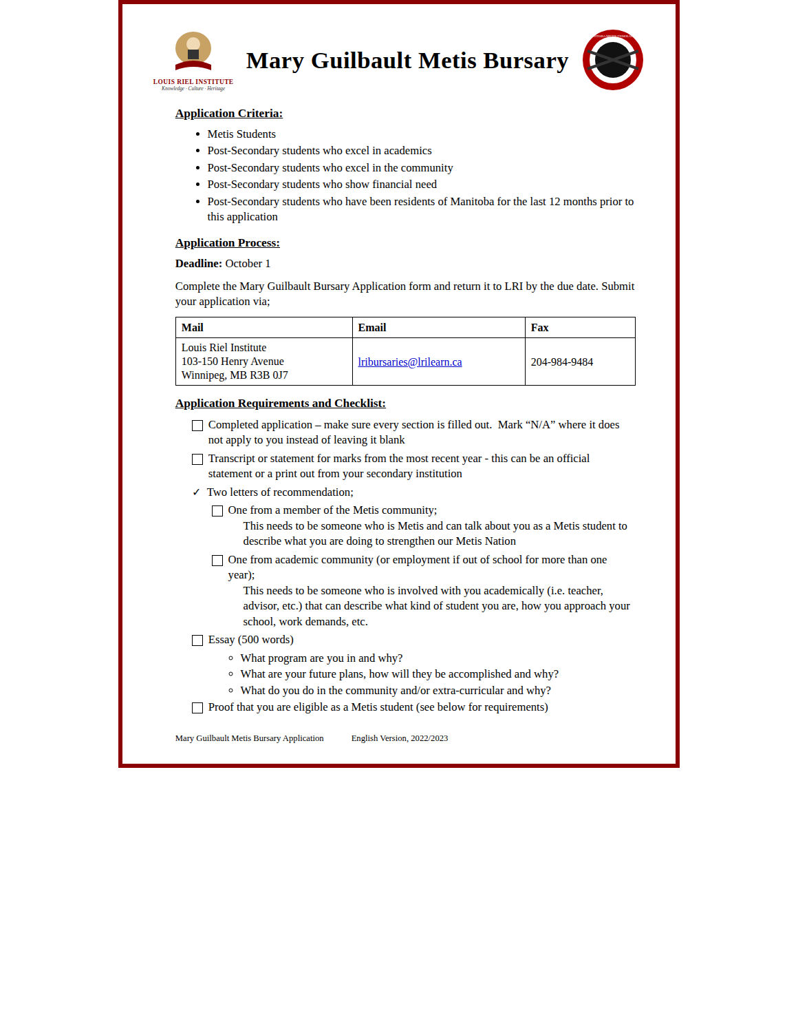LOUIS RIEL INSTITUTE
Knowledge · Culture · Heritage
Mary Guilbault Metis Bursary
Application Criteria:
Metis Students
Post-Secondary students who excel in academics
Post-Secondary students who excel in the community
Post-Secondary students who show financial need
Post-Secondary students who have been residents of Manitoba for the last 12 months prior to this application
Application Process:
Deadline: October 1
Complete the Mary Guilbault Bursary Application form and return it to LRI by the due date. Submit your application via;
| Mail | Email | Fax |
| --- | --- | --- |
| Louis Riel Institute 103-150 Henry Avenue Winnipeg, MB R3B 0J7 | lribursaries@lrilearn.ca | 204-984-9484 |
Application Requirements and Checklist:
Completed application – make sure every section is filled out. Mark “N/A” where it does not apply to you instead of leaving it blank
Transcript or statement for marks from the most recent year - this can be an official statement or a print out from your secondary institution
✓ Two letters of recommendation;
One from a member of the Metis community; This needs to be someone who is Metis and can talk about you as a Metis student to describe what you are doing to strengthen our Metis Nation
One from academic community (or employment if out of school for more than one year); This needs to be someone who is involved with you academically (i.e. teacher, advisor, etc.) that can describe what kind of student you are, how you approach your school, work demands, etc.
Essay (500 words)
What program are you in and why?
What are your future plans, how will they be accomplished and why?
What do you do in the community and/or extra-curricular and why?
Proof that you are eligible as a Metis student (see below for requirements)
Mary Guilbault Metis Bursary Application English Version, 2022/2023